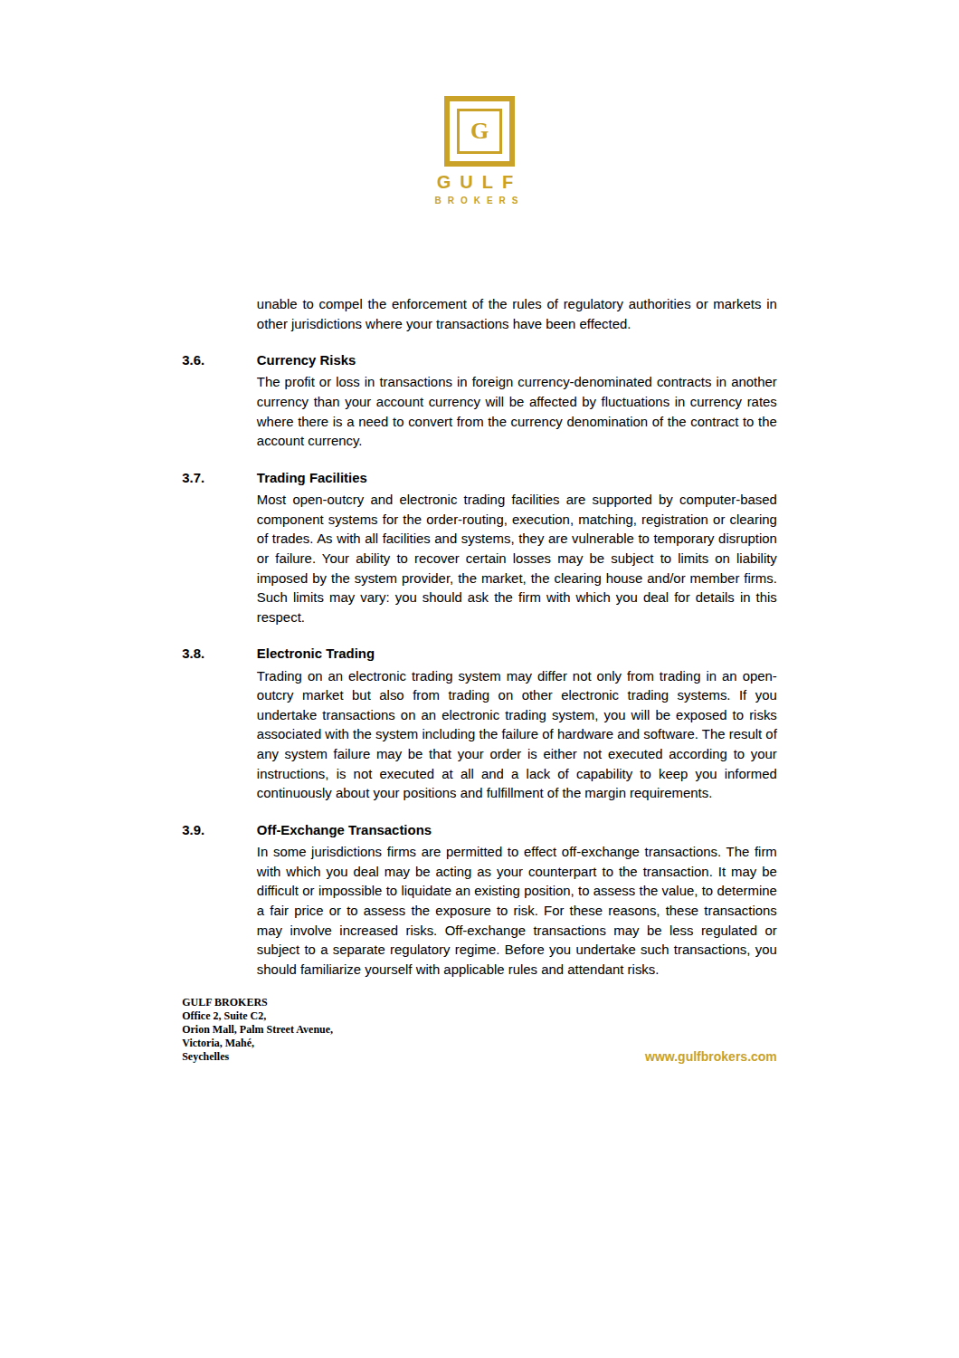G
GULF
BROKERS
unable to compel the enforcement of the rules of regulatory authorities or markets in other jurisdictions where your transactions have been effected.
3.6.
Currency Risks
The profit or loss in transactions in foreign currency-denominated contracts in another currency than your account currency will be affected by fluctuations in currency rates where there is a need to convert from the currency denomination of the contract to the account currency.
3.7.
Trading Facilities
Most open-outcry and electronic trading facilities are supported by computer-based component systems for the order-routing, execution, matching, registration or clearing of trades. As with all facilities and systems, they are vulnerable to temporary disruption or failure. Your ability to recover certain losses may be subject to limits on liability imposed by the system provider, the market, the clearing house and/or member firms. Such limits may vary: you should ask the firm with which you deal for details in this respect.
3.8.
Electronic Trading
Trading on an electronic trading system may differ not only from trading in an open-outcry market but also from trading on other electronic trading systems. If you undertake transactions on an electronic trading system, you will be exposed to risks associated with the system including the failure of hardware and software. The result of any system failure may be that your order is either not executed according to your instructions, is not executed at all and a lack of capability to keep you informed continuously about your positions and fulfillment of the margin requirements.
3.9.
Off-Exchange Transactions
In some jurisdictions firms are permitted to effect off-exchange transactions. The firm with which you deal may be acting as your counterpart to the transaction. It may be difficult or impossible to liquidate an existing position, to assess the value, to determine a fair price or to assess the exposure to risk. For these reasons, these transactions may involve increased risks. Off-exchange transactions may be less regulated or subject to a separate regulatory regime. Before you undertake such transactions, you should familiarize yourself with applicable rules and attendant risks.
GULF BROKERS
Office 2, Suite C2,
Orion Mall, Palm Street Avenue,
Victoria, Mahé,
Seychelles
www.gulfbrokers.com